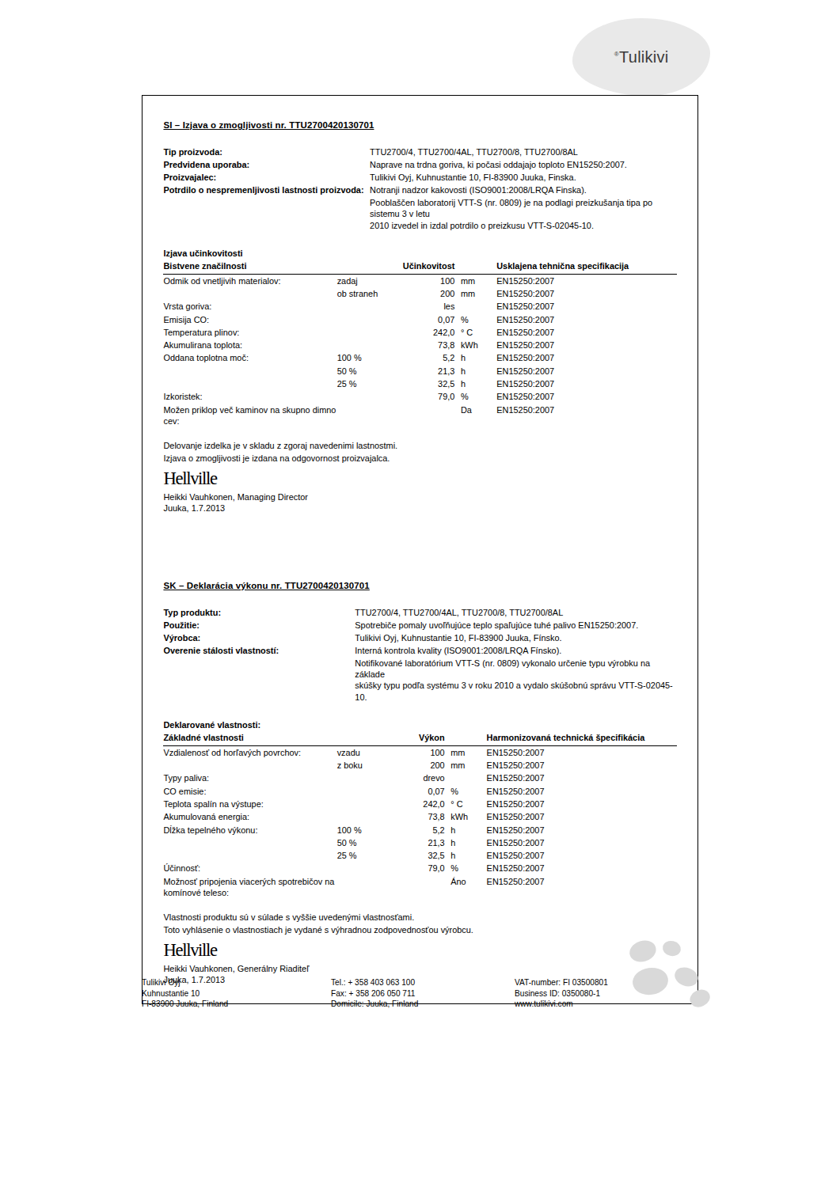®Tulikivi
SI – Izjava o zmogljivosti nr. TTU2700420130701
| Tip proizvoda: | TTU2700/4, TTU2700/4AL, TTU2700/8, TTU2700/8AL |
| Predvidena uporaba: | Naprave na trdna goriva, ki počasi oddajajo toploto EN15250:2007. |
| Proizvajalec: | Tulikivi Oyj, Kuhnustantie 10, FI-83900 Juuka, Finska. |
| Potrdilo o nespremenljivosti lastnosti proizvoda: | Notranji nadzor kakovosti (ISO9001:2008/LRQA Finska). |
| | Pooblaščen laboratorij VTT-S (nr. 0809) je na podlagi preizkušanja tipa po sistemu 3 v letu 2010 izvedel in izdal potrdilo o preizkusu VTT-S-02045-10. |
Izjava učinkovitosti
| Bistvene značilnosti | | Učinkovitost | | Usklajena tehnična specifikacija |
| --- | --- | --- | --- | --- |
| Odmik od vnetljivih materialov: | zadaj | 100 | mm | EN15250:2007 |
| | ob straneh | 200 | mm | EN15250:2007 |
| Vrsta goriva: | | les | | EN15250:2007 |
| Emisija CO: | | 0,07 | % | EN15250:2007 |
| Temperatura plinov: | | 242,0 | ° C | EN15250:2007 |
| Akumulirana toplota: | | 73,8 | kWh | EN15250:2007 |
| Oddana toplotna moč: | 100 % | 5,2 | h | EN15250:2007 |
| | 50 % | 21,3 | h | EN15250:2007 |
| | 25 % | 32,5 | h | EN15250:2007 |
| Izkoristek: | | 79,0 | % | EN15250:2007 |
| Možen priklop več kaminov na skupno dimno cev: | | | Da | EN15250:2007 |
Delovanje izdelka je v skladu z zgoraj navedenimi lastnostmi.
Izjava o zmogljivosti je izdana na odgovornost proizvajalca.
Hellville
Heikki Vauhkonen, Managing Director
Juuka, 1.7.2013
SK – Deklarácia výkonu nr. TTU2700420130701
| Typ produktu: | TTU2700/4, TTU2700/4AL, TTU2700/8, TTU2700/8AL |
| Použitie: | Spotrebiče pomaly uvoľňujúce teplo spaľujúce tuhé palivo EN15250:2007. |
| Výrobca: | Tulikivi Oyj, Kuhnustantie 10, FI-83900 Juuka, Fínsko. |
| Overenie stálosti vlastností: | Interná kontrola kvality (ISO9001:2008/LRQA Fínsko). |
| | Notifikované laboratórium VTT-S (nr. 0809) vykonalo určenie typu výrobku na základe skúšky typu podľa systému 3 v roku 2010 a vydalo skúšobnú správu VTT-S-02045-10. |
Deklarované vlastnosti:
| Základné vlastnosti | | Výkon | | Harmonizovaná technická špecifikácia |
| --- | --- | --- | --- | --- |
| Vzdialenosť od horľavých povrchov: | vzadu | 100 | mm | EN15250:2007 |
| | z boku | 200 | mm | EN15250:2007 |
| Typy paliva: | | drevo | | EN15250:2007 |
| CO emisie: | | 0,07 | % | EN15250:2007 |
| Teplota spalín na výstupe: | | 242,0 | ° C | EN15250:2007 |
| Akumulovaná energia: | | 73,8 | kWh | EN15250:2007 |
| Dĺžka tepelného výkonu: | 100 % | 5,2 | h | EN15250:2007 |
| | 50 % | 21,3 | h | EN15250:2007 |
| | 25 % | 32,5 | h | EN15250:2007 |
| Účinnosť: | | 79,0 | % | EN15250:2007 |
| Možnosť pripojenia viacerých spotrebičov na komínové teleso: | | | Áno | EN15250:2007 |
Vlastnosti produktu sú v súlade s vyššie uvedenými vlastnosťami.
Toto vyhlásenie o vlastnostiach je vydané s výhradnou zodpovednosťou výrobcu.
Hellville
Heikki Vauhkonen, Generálny Riaditeľ
Juuka, 1.7.2013
| Tulikivi Oyj Kuhnustantie 10 FI-83900 Juuka, Finland | Tel.: + 358 403 063 100 Fax: + 358 206 050 711 Domicile: Juuka, Finland | VAT-number: FI 03500801 Business ID: 0350080-1 www.tulikivi.com |